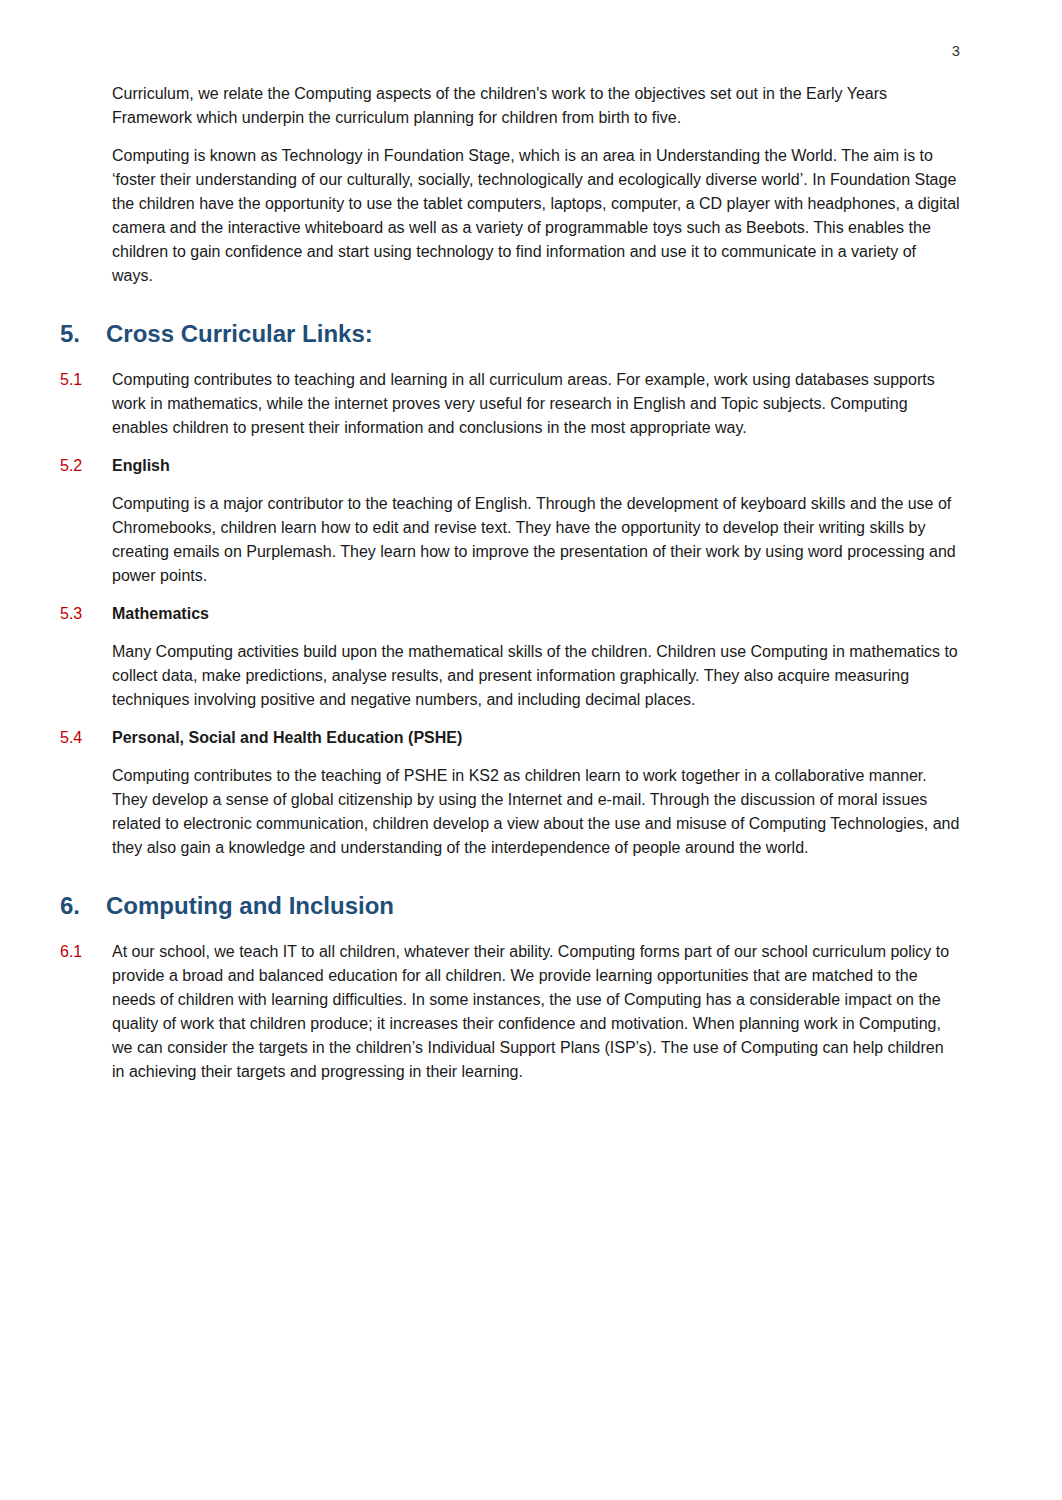3
Curriculum, we relate the Computing aspects of the children's work to the objectives set out in the Early Years Framework which underpin the curriculum planning for children from birth to five.
Computing is known as Technology in Foundation Stage, which is an area in Understanding the World. The aim is to ‘foster their understanding of our culturally, socially, technologically and ecologically diverse world’. In Foundation Stage the children have the opportunity to use the tablet computers, laptops, computer, a CD player with headphones, a digital camera and the interactive whiteboard as well as a variety of programmable toys such as Beebots. This enables the children to gain confidence and start using technology to find information and use it to communicate in a variety of ways.
5. Cross Curricular Links:
5.1
Computing contributes to teaching and learning in all curriculum areas. For example, work using databases supports work in mathematics, while the internet proves very useful for research in English and Topic subjects. Computing enables children to present their information and conclusions in the most appropriate way.
5.2
English
Computing is a major contributor to the teaching of English. Through the development of keyboard skills and the use of Chromebooks, children learn how to edit and revise text. They have the opportunity to develop their writing skills by creating emails on Purplemash. They learn how to improve the presentation of their work by using word processing and power points.
5.3
Mathematics
Many Computing activities build upon the mathematical skills of the children. Children use Computing in mathematics to collect data, make predictions, analyse results, and present information graphically. They also acquire measuring techniques involving positive and negative numbers, and including decimal places.
5.4
Personal, Social and Health Education (PSHE)
Computing contributes to the teaching of PSHE in KS2 as children learn to work together in a collaborative manner. They develop a sense of global citizenship by using the Internet and e-mail. Through the discussion of moral issues related to electronic communication, children develop a view about the use and misuse of Computing Technologies, and they also gain a knowledge and understanding of the interdependence of people around the world.
6. Computing and Inclusion
6.1
At our school, we teach IT to all children, whatever their ability. Computing forms part of our school curriculum policy to provide a broad and balanced education for all children. We provide learning opportunities that are matched to the needs of children with learning difficulties. In some instances, the use of Computing has a considerable impact on the quality of work that children produce; it increases their confidence and motivation. When planning work in Computing, we can consider the targets in the children’s Individual Support Plans (ISP’s). The use of Computing can help children in achieving their targets and progressing in their learning.